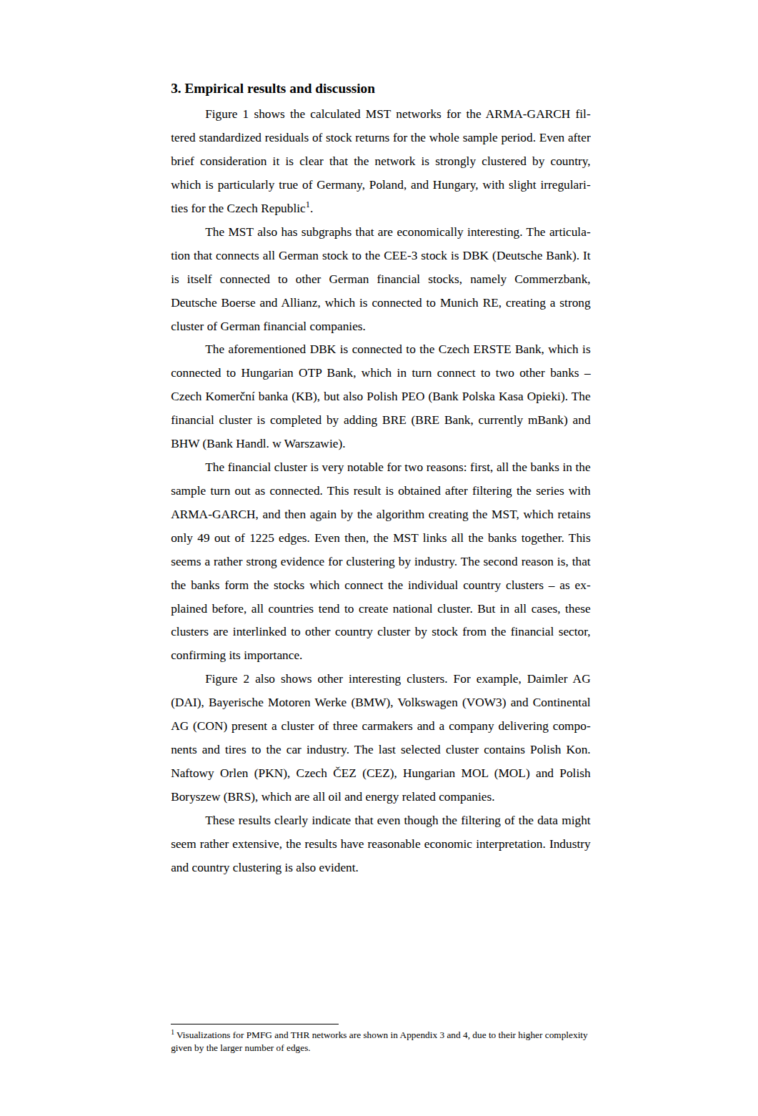3. Empirical results and discussion
Figure 1 shows the calculated MST networks for the ARMA-GARCH filtered standardized residuals of stock returns for the whole sample period. Even after brief consideration it is clear that the network is strongly clustered by country, which is particularly true of Germany, Poland, and Hungary, with slight irregularities for the Czech Republic1.
The MST also has subgraphs that are economically interesting. The articulation that connects all German stock to the CEE-3 stock is DBK (Deutsche Bank). It is itself connected to other German financial stocks, namely Commerzbank, Deutsche Boerse and Allianz, which is connected to Munich RE, creating a strong cluster of German financial companies.
The aforementioned DBK is connected to the Czech ERSTE Bank, which is connected to Hungarian OTP Bank, which in turn connect to two other banks – Czech Komerční banka (KB), but also Polish PEO (Bank Polska Kasa Opieki). The financial cluster is completed by adding BRE (BRE Bank, currently mBank) and BHW (Bank Handl. w Warszawie).
The financial cluster is very notable for two reasons: first, all the banks in the sample turn out as connected. This result is obtained after filtering the series with ARMA-GARCH, and then again by the algorithm creating the MST, which retains only 49 out of 1225 edges. Even then, the MST links all the banks together. This seems a rather strong evidence for clustering by industry. The second reason is, that the banks form the stocks which connect the individual country clusters – as explained before, all countries tend to create national cluster. But in all cases, these clusters are interlinked to other country cluster by stock from the financial sector, confirming its importance.
Figure 2 also shows other interesting clusters. For example, Daimler AG (DAI), Bayerische Motoren Werke (BMW), Volkswagen (VOW3) and Continental AG (CON) present a cluster of three carmakers and a company delivering components and tires to the car industry. The last selected cluster contains Polish Kon. Naftowy Orlen (PKN), Czech ČEZ (CEZ), Hungarian MOL (MOL) and Polish Boryszew (BRS), which are all oil and energy related companies.
These results clearly indicate that even though the filtering of the data might seem rather extensive, the results have reasonable economic interpretation. Industry and country clustering is also evident.
1 Visualizations for PMFG and THR networks are shown in Appendix 3 and 4, due to their higher complexity given by the larger number of edges.